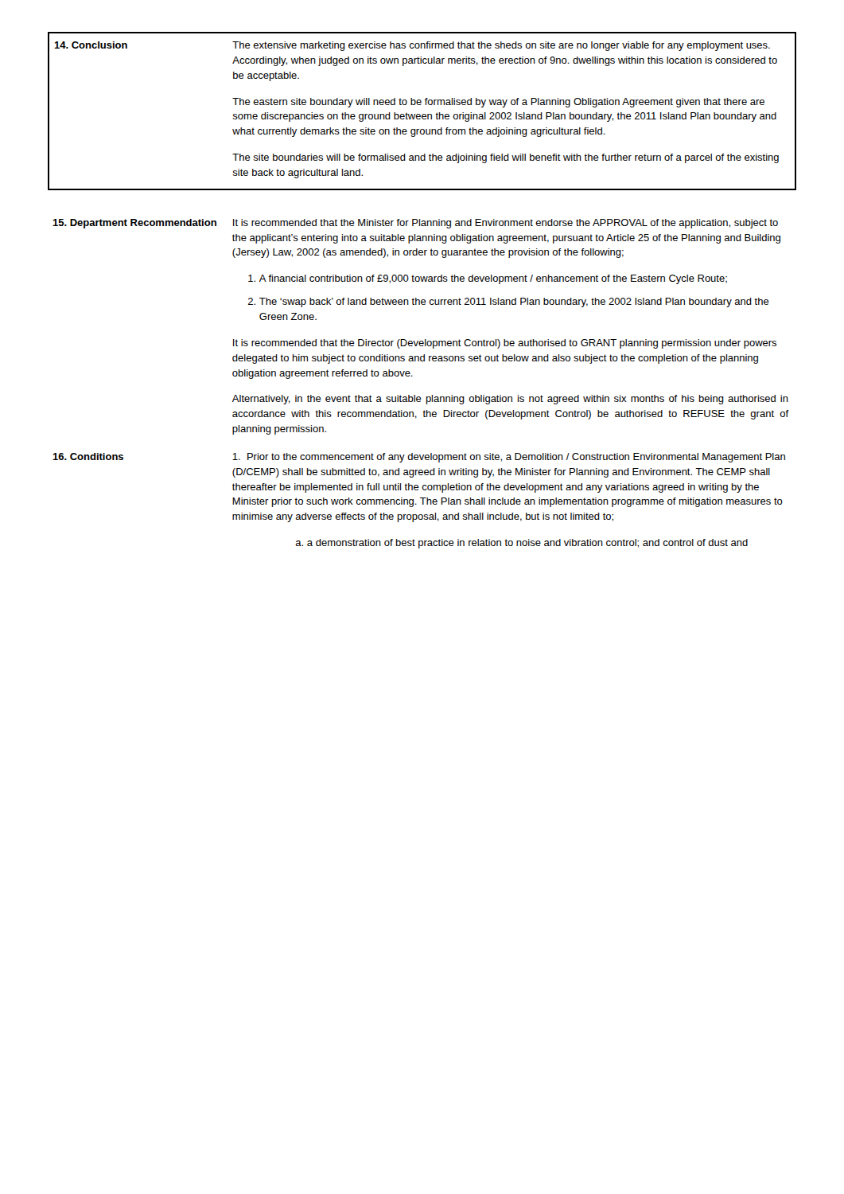| 14. Conclusion | The extensive marketing exercise has confirmed that the sheds on site are no longer viable for any employment uses. Accordingly, when judged on its own particular merits, the erection of 9no. dwellings within this location is considered to be acceptable. The eastern site boundary will need to be formalised by way of a Planning Obligation Agreement given that there are some discrepancies on the ground between the original 2002 Island Plan boundary, the 2011 Island Plan boundary and what currently demarks the site on the ground from the adjoining agricultural field. The site boundaries will be formalised and the adjoining field will benefit with the further return of a parcel of the existing site back to agricultural land. |
| 15. Department Recommendation | It is recommended that the Minister for Planning and Environment endorse the APPROVAL of the application, subject to the applicant’s entering into a suitable planning obligation agreement, pursuant to Article 25 of the Planning and Building (Jersey) Law, 2002 (as amended), in order to guarantee the provision of the following; A financial contribution of £9,000 towards the development / enhancement of the Eastern Cycle Route; The ‘swap back’ of land between the current 2011 Island Plan boundary, the 2002 Island Plan boundary and the Green Zone. It is recommended that the Director (Development Control) be authorised to GRANT planning permission under powers delegated to him subject to conditions and reasons set out below and also subject to the completion of the planning obligation agreement referred to above. Alternatively, in the event that a suitable planning obligation is not agreed within six months of his being authorised in accordance with this recommendation, the Director (Development Control) be authorised to REFUSE the grant of planning permission. |
| 16. Conditions | 1. Prior to the commencement of any development on site, a Demolition / Construction Environmental Management Plan (D/CEMP) shall be submitted to, and agreed in writing by, the Minister for Planning and Environment. The CEMP shall thereafter be implemented in full until the completion of the development and any variations agreed in writing by the Minister prior to such work commencing. The Plan shall include an implementation programme of mitigation measures to minimise any adverse effects of the proposal, and shall include, but is not limited to; a demonstration of best practice in relation to noise and vibration control; and control of dust and |